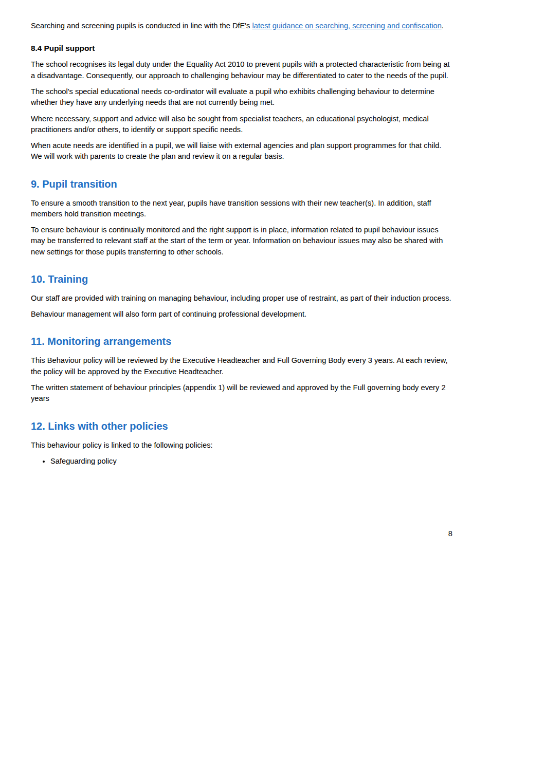Searching and screening pupils is conducted in line with the DfE's latest guidance on searching, screening and confiscation.
8.4 Pupil support
The school recognises its legal duty under the Equality Act 2010 to prevent pupils with a protected characteristic from being at a disadvantage. Consequently, our approach to challenging behaviour may be differentiated to cater to the needs of the pupil.
The school's special educational needs co-ordinator will evaluate a pupil who exhibits challenging behaviour to determine whether they have any underlying needs that are not currently being met.
Where necessary, support and advice will also be sought from specialist teachers, an educational psychologist, medical practitioners and/or others, to identify or support specific needs.
When acute needs are identified in a pupil, we will liaise with external agencies and plan support programmes for that child. We will work with parents to create the plan and review it on a regular basis.
9. Pupil transition
To ensure a smooth transition to the next year, pupils have transition sessions with their new teacher(s). In addition, staff members hold transition meetings.
To ensure behaviour is continually monitored and the right support is in place, information related to pupil behaviour issues may be transferred to relevant staff at the start of the term or year. Information on behaviour issues may also be shared with new settings for those pupils transferring to other schools.
10. Training
Our staff are provided with training on managing behaviour, including proper use of restraint, as part of their induction process.
Behaviour management will also form part of continuing professional development.
11. Monitoring arrangements
This Behaviour policy will be reviewed by the Executive Headteacher and Full Governing Body every 3 years. At each review, the policy will be approved by the Executive Headteacher.
The written statement of behaviour principles (appendix 1) will be reviewed and approved by the Full governing body every 2 years
12. Links with other policies
This behaviour policy is linked to the following policies:
Safeguarding policy
8